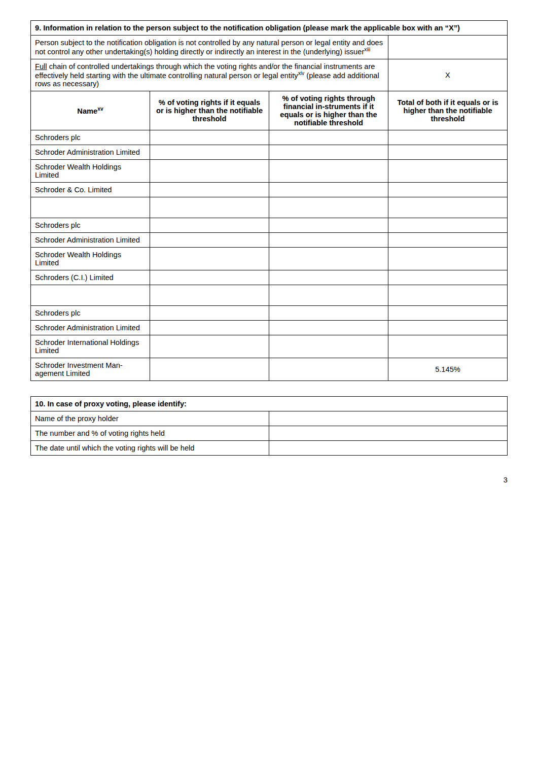| 9. Information in relation to the person subject to the notification obligation (please mark the applicable box with an “X”) |
| Person subject to the notification obligation is not controlled by any natural person or legal entity and does not control any other undertaking(s) holding directly or indirectly an interest in the (underlying) issuer xiii | |
| Full chain of controlled undertakings through which the voting rights and/or the financial instruments are effectively held starting with the ultimate controlling natural person or legal entity xiv (please add additional rows as necessary) | X |
| Name xv | % of voting rights if it equals or is higher than the notifiable threshold | % of voting rights through financial in-struments if it equals or is higher than the notifiable threshold | Total of both if it equals or is higher than the notifiable threshold |
| Schroders plc | | | |
| Schroder Administration Limited | | | |
| Schroder Wealth Holdings Limited | | | |
| Schroder & Co. Limited | | | |
| Schroders plc | | | |
| Schroder Administration Limited | | | |
| Schroder Wealth Holdings Limited | | | |
| Schroders (C.I.) Limited | | | |
| Schroders plc | | | |
| Schroder Administration Limited | | | |
| Schroder International Holdings Limited | | | |
| Schroder Investment Man-agement Limited | | | 5.145% |
| 10. In case of proxy voting, please identify: |
| Name of the proxy holder | |
| The number and % of voting rights held | |
| The date until which the voting rights will be held | |
3